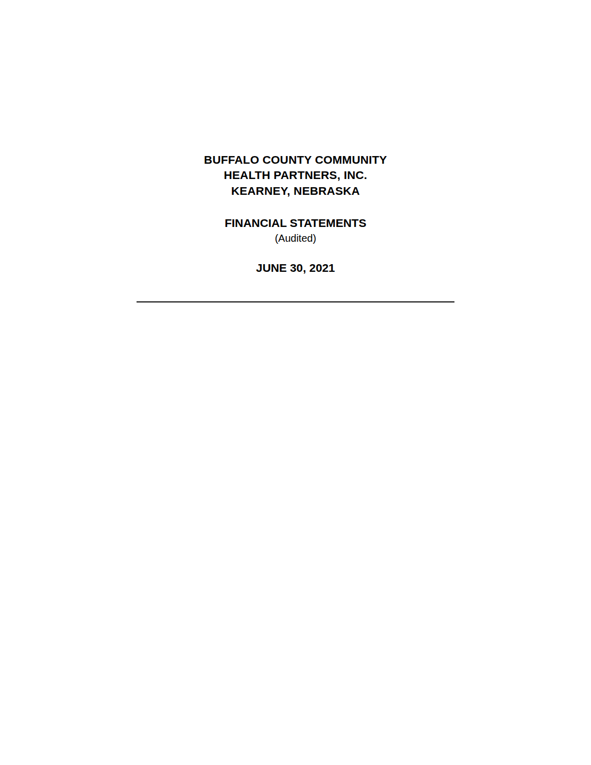BUFFALO COUNTY COMMUNITY
HEALTH PARTNERS, INC.
KEARNEY, NEBRASKA
FINANCIAL STATEMENTS
(Audited)
JUNE 30, 2021